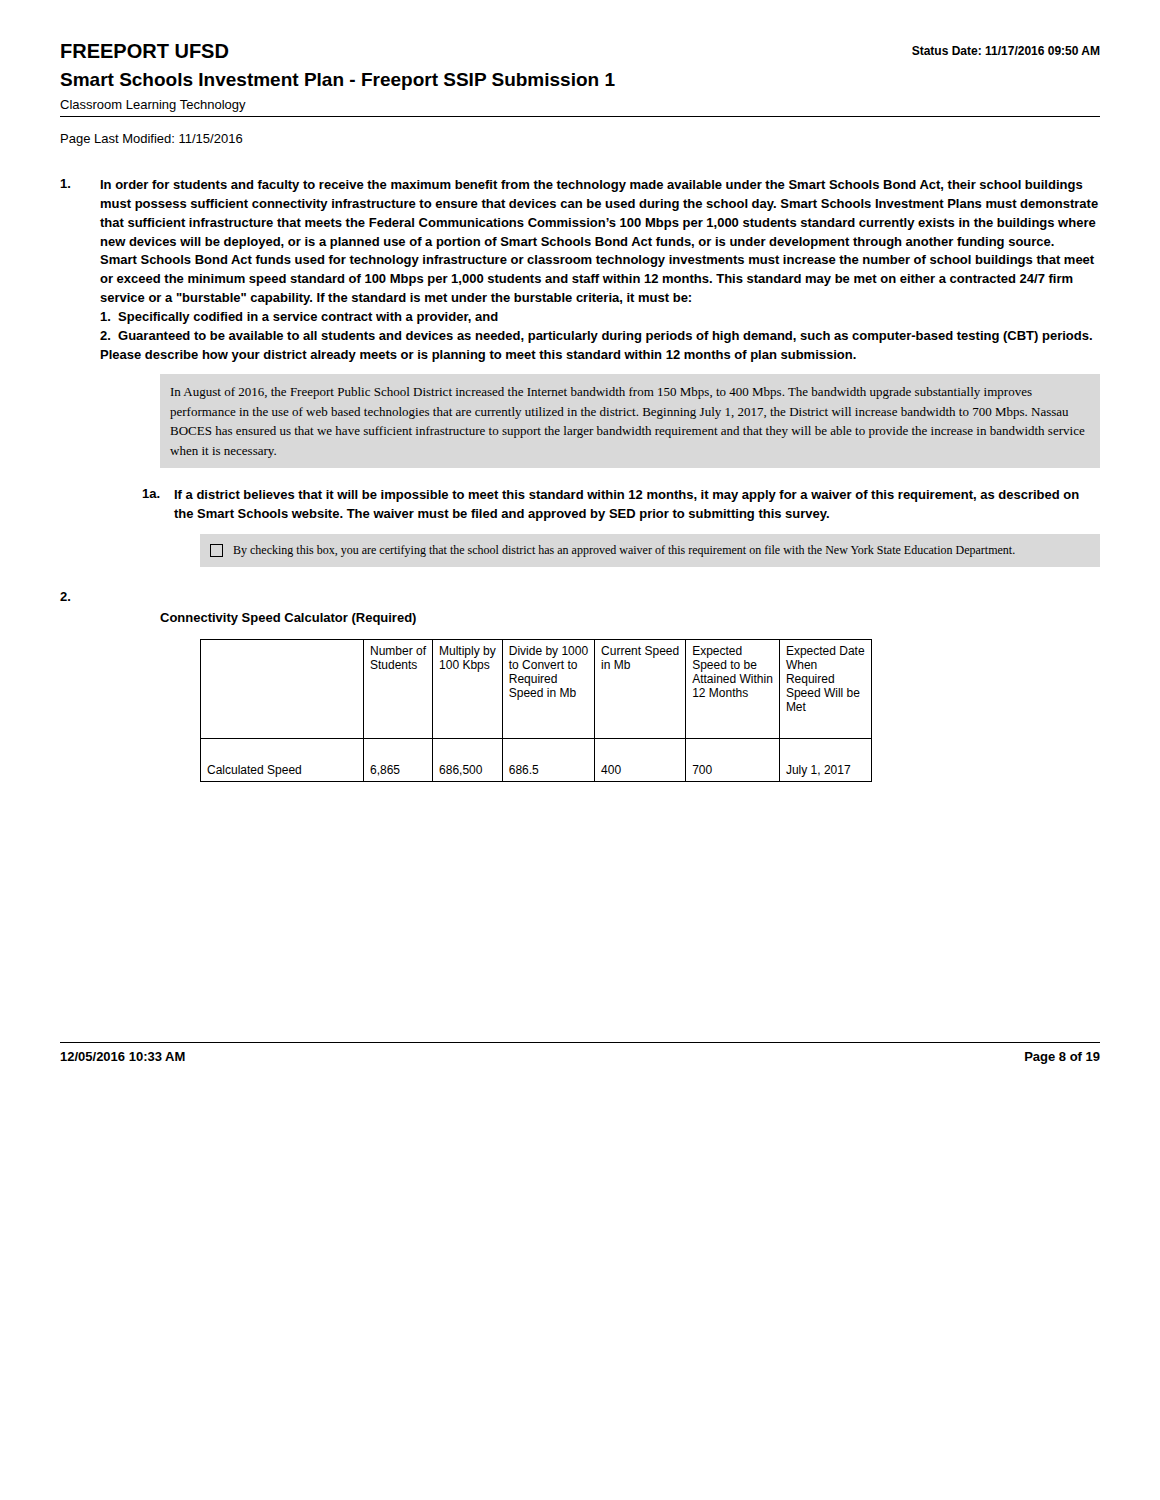FREEPORT UFSD
Status Date: 11/17/2016 09:50 AM
Smart Schools Investment Plan - Freeport SSIP Submission 1
Classroom Learning Technology
Page Last Modified: 11/15/2016
1.
In order for students and faculty to receive the maximum benefit from the technology made available under the Smart Schools Bond Act, their school buildings must possess sufficient connectivity infrastructure to ensure that devices can be used during the school day. Smart Schools Investment Plans must demonstrate that sufficient infrastructure that meets the Federal Communications Commission’s 100 Mbps per 1,000 students standard currently exists in the buildings where new devices will be deployed, or is a planned use of a portion of Smart Schools Bond Act funds, or is under development through another funding source.
Smart Schools Bond Act funds used for technology infrastructure or classroom technology investments must increase the number of school buildings that meet or exceed the minimum speed standard of 100 Mbps per 1,000 students and staff within 12 months. This standard may be met on either a contracted 24/7 firm service or a "burstable" capability. If the standard is met under the burstable criteria, it must be:
1. Specifically codified in a service contract with a provider, and
2. Guaranteed to be available to all students and devices as needed, particularly during periods of high demand, such as computer-based testing (CBT) periods.
Please describe how your district already meets or is planning to meet this standard within 12 months of plan submission.
In August of 2016, the Freeport Public School District increased the Internet bandwidth from 150 Mbps, to 400 Mbps. The bandwidth upgrade substantially improves performance in the use of web based technologies that are currently utilized in the district. Beginning July 1, 2017, the District will increase bandwidth to 700 Mbps. Nassau BOCES has ensured us that we have sufficient infrastructure to support the larger bandwidth requirement and that they will be able to provide the increase in bandwidth service when it is necessary.
1a.
If a district believes that it will be impossible to meet this standard within 12 months, it may apply for a waiver of this requirement, as described on the Smart Schools website. The waiver must be filed and approved by SED prior to submitting this survey.
By checking this box, you are certifying that the school district has an approved waiver of this requirement on file with the New York State Education Department.
2.
Connectivity Speed Calculator (Required)
| | Number of Students | Multiply by 100 Kbps | Divide by 1000 to Convert to Required Speed in Mb | Current Speed in Mb | Expected Speed to be Attained Within 12 Months | Expected Date When Required Speed Will be Met |
| --- | --- | --- | --- | --- | --- | --- |
| Calculated Speed | 6,865 | 686,500 | 686.5 | 400 | 700 | July 1, 2017 |
12/05/2016 10:33 AM
Page 8 of 19